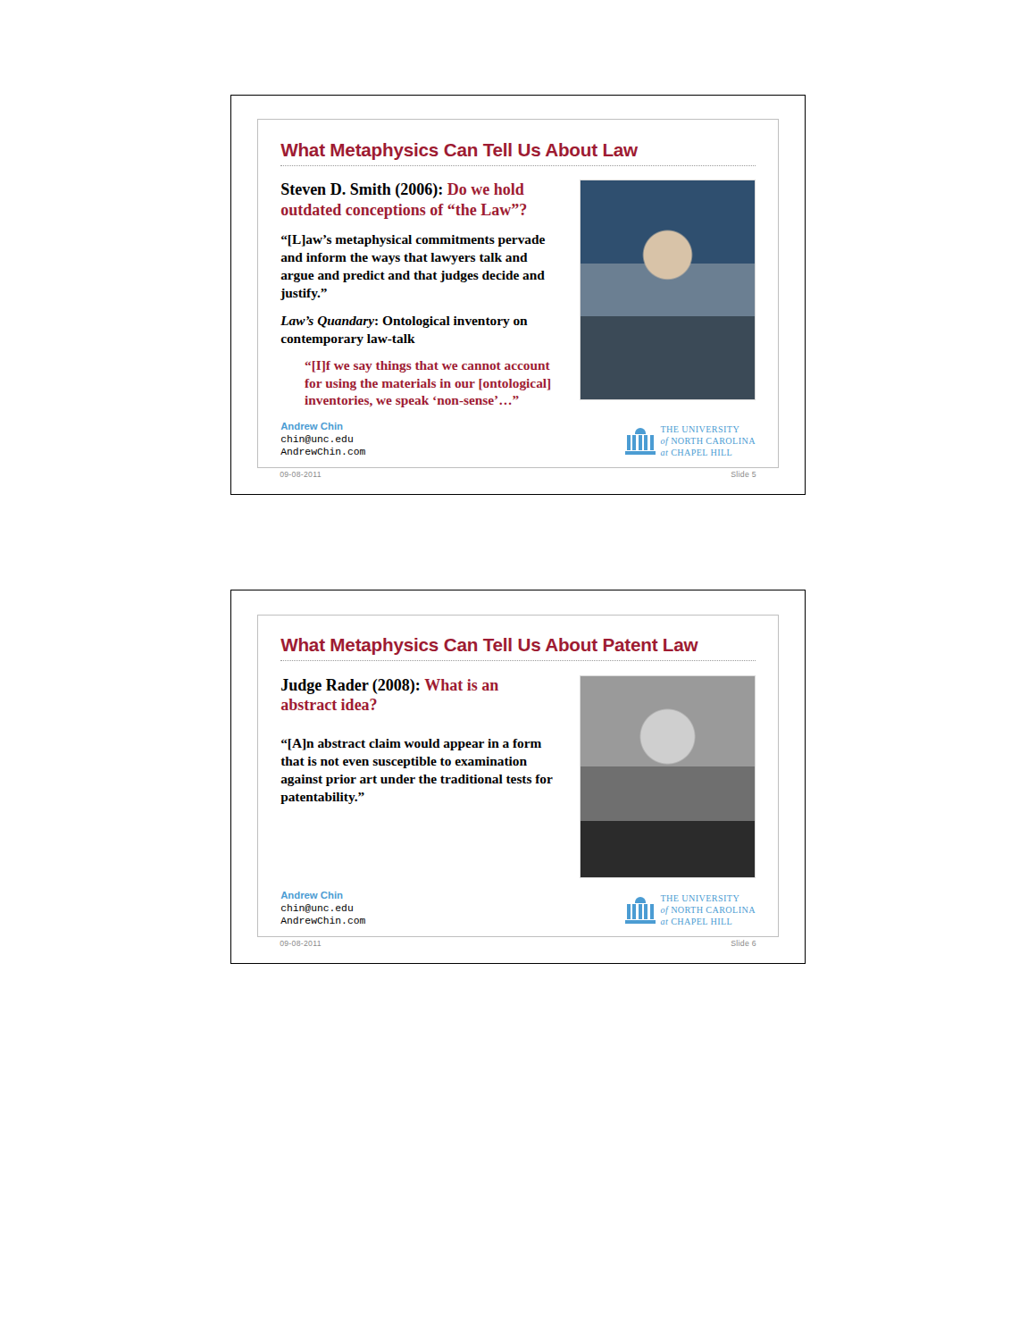What Metaphysics Can Tell Us About Law
Steven D. Smith (2006): Do we hold outdated conceptions of “the Law”?
“[L]aw’s metaphysical commitments pervade and inform the ways that lawyers talk and argue and predict and that judges decide and justify.”
Law’s Quandary: Ontological inventory on contemporary law-talk
“[I]f we say things that we cannot account for using the materials in our [ontological] inventories, we speak ‘non-sense’…”
Andrew Chin
chin@unc.edu
AndrewChin.com
The University
of NORTH CAROLINA
at CHAPEL HILL
09-08-2011 Slide 5
What Metaphysics Can Tell Us About Patent Law
Judge Rader (2008): What is an abstract idea?
“[A]n abstract claim would appear in a form that is not even susceptible to examination against prior art under the traditional tests for patentability.”
Andrew Chin
chin@unc.edu
AndrewChin.com
The University
of NORTH CAROLINA
at CHAPEL HILL
09-08-2011 Slide 6